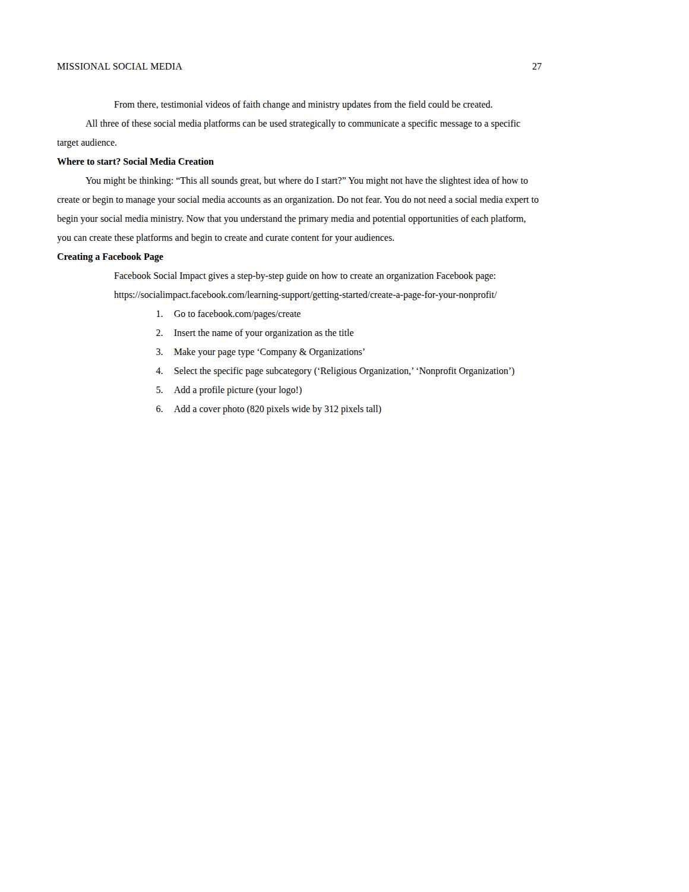Missional Social Media 27
From there, testimonial videos of faith change and ministry updates from the field could be created.
All three of these social media platforms can be used strategically to communicate a specific message to a specific target audience.
Where to start? Social Media Creation
You might be thinking: “This all sounds great, but where do I start?” You might not have the slightest idea of how to create or begin to manage your social media accounts as an organization. Do not fear. You do not need a social media expert to begin your social media ministry. Now that you understand the primary media and potential opportunities of each platform, you can create these platforms and begin to create and curate content for your audiences.
Creating a Facebook Page
Facebook Social Impact gives a step-by-step guide on how to create an organization Facebook page:
https://socialimpact.facebook.com/learning-support/getting-started/create-a-page-for-your-nonprofit/
Go to facebook.com/pages/create
Insert the name of your organization as the title
Make your page type ‘Company & Organizations’
Select the specific page subcategory (‘Religious Organization,’ ‘Nonprofit Organization’)
Add a profile picture (your logo!)
Add a cover photo (820 pixels wide by 312 pixels tall)